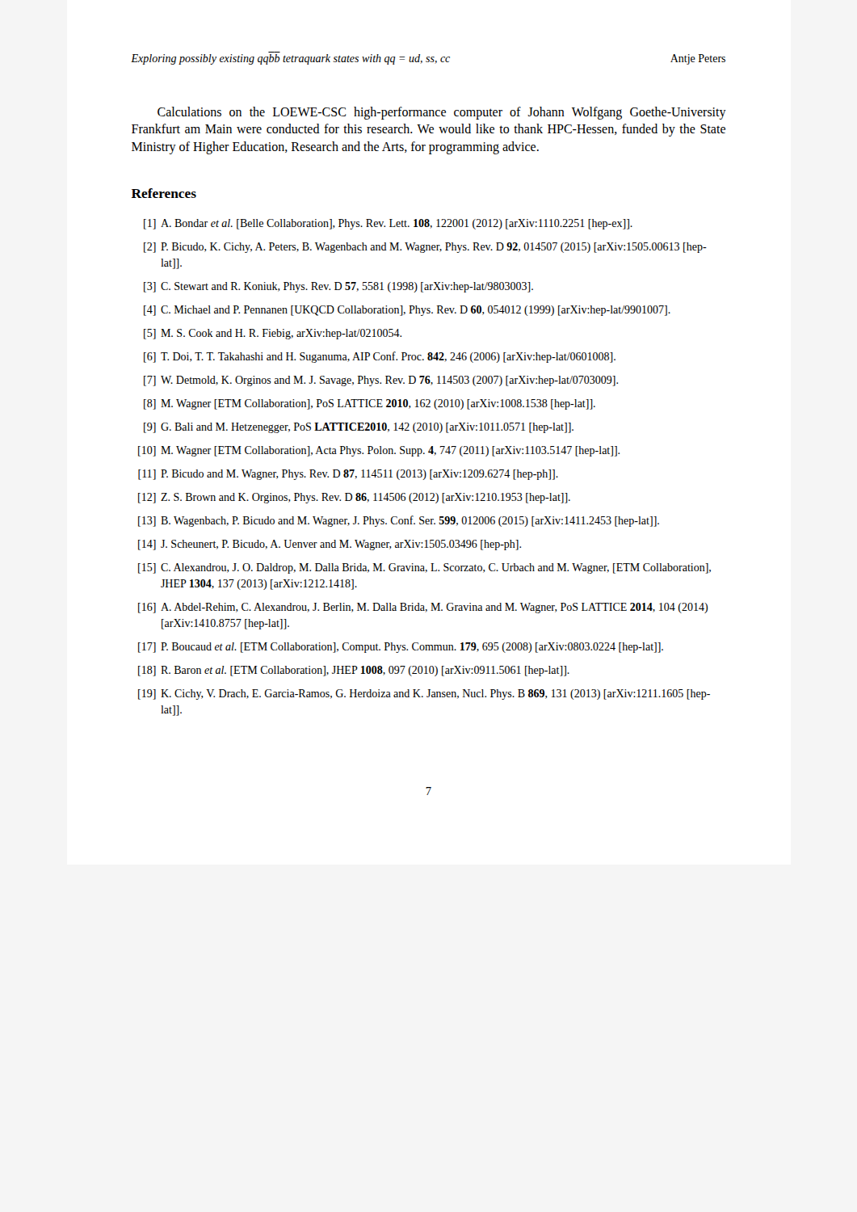Exploring possibly existing qqbb tetraquark states with qq = ud, ss, cc Antje Peters
Calculations on the LOEWE-CSC high-performance computer of Johann Wolfgang Goethe-University Frankfurt am Main were conducted for this research. We would like to thank HPC-Hessen, funded by the State Ministry of Higher Education, Research and the Arts, for programming advice.
References
1 A. Bondar et al. [Belle Collaboration], Phys. Rev. Lett. 108, 122001 (2012) [arXiv:1110.2251 [hep-ex]].
2 P. Bicudo, K. Cichy, A. Peters, B. Wagenbach and M. Wagner, Phys. Rev. D 92, 014507 (2015) [arXiv:1505.00613 [hep-lat]].
3 C. Stewart and R. Koniuk, Phys. Rev. D 57, 5581 (1998) [arXiv:hep-lat/9803003].
4 C. Michael and P. Pennanen [UKQCD Collaboration], Phys. Rev. D 60, 054012 (1999) [arXiv:hep-lat/9901007].
5 M. S. Cook and H. R. Fiebig, arXiv:hep-lat/0210054.
6 T. Doi, T. T. Takahashi and H. Suganuma, AIP Conf. Proc. 842, 246 (2006) [arXiv:hep-lat/0601008].
7 W. Detmold, K. Orginos and M. J. Savage, Phys. Rev. D 76, 114503 (2007) [arXiv:hep-lat/0703009].
8 M. Wagner [ETM Collaboration], PoS LATTICE 2010, 162 (2010) [arXiv:1008.1538 [hep-lat]].
9 G. Bali and M. Hetzenegger, PoS LATTICE2010, 142 (2010) [arXiv:1011.0571 [hep-lat]].
10 M. Wagner [ETM Collaboration], Acta Phys. Polon. Supp. 4, 747 (2011) [arXiv:1103.5147 [hep-lat]].
11 P. Bicudo and M. Wagner, Phys. Rev. D 87, 114511 (2013) [arXiv:1209.6274 [hep-ph]].
12 Z. S. Brown and K. Orginos, Phys. Rev. D 86, 114506 (2012) [arXiv:1210.1953 [hep-lat]].
13 B. Wagenbach, P. Bicudo and M. Wagner, J. Phys. Conf. Ser. 599, 012006 (2015) [arXiv:1411.2453 [hep-lat]].
14 J. Scheunert, P. Bicudo, A. Uenver and M. Wagner, arXiv:1505.03496 [hep-ph].
15 C. Alexandrou, J. O. Daldrop, M. Dalla Brida, M. Gravina, L. Scorzato, C. Urbach and M. Wagner, [ETM Collaboration], JHEP 1304, 137 (2013) [arXiv:1212.1418].
16 A. Abdel-Rehim, C. Alexandrou, J. Berlin, M. Dalla Brida, M. Gravina and M. Wagner, PoS LATTICE 2014, 104 (2014) [arXiv:1410.8757 [hep-lat]].
17 P. Boucaud et al. [ETM Collaboration], Comput. Phys. Commun. 179, 695 (2008) [arXiv:0803.0224 [hep-lat]].
18 R. Baron et al. [ETM Collaboration], JHEP 1008, 097 (2010) [arXiv:0911.5061 [hep-lat]].
19 K. Cichy, V. Drach, E. Garcia-Ramos, G. Herdoiza and K. Jansen, Nucl. Phys. B 869, 131 (2013) [arXiv:1211.1605 [hep-lat]].
7